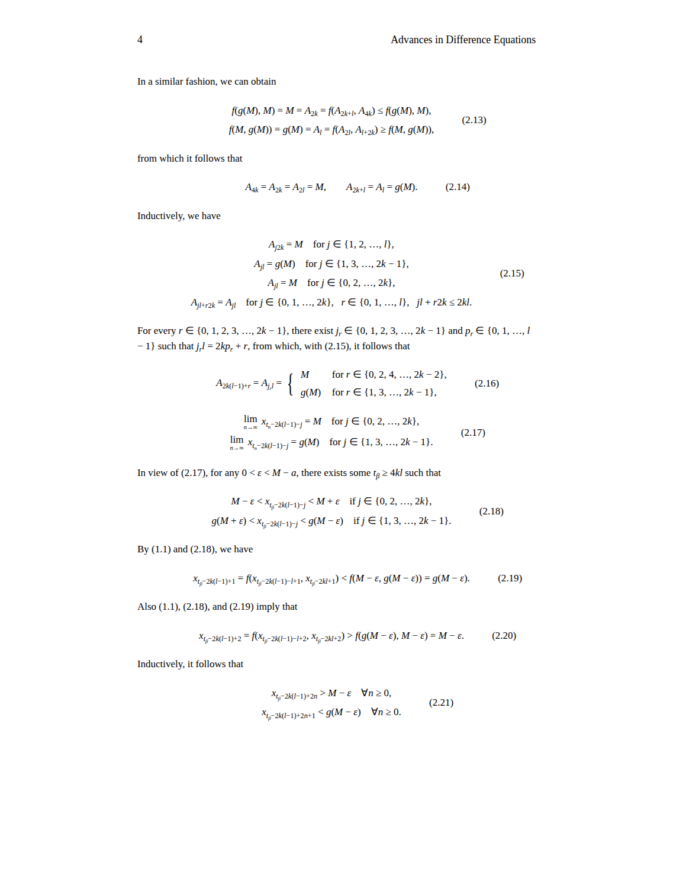4 Advances in Difference Equations
In a similar fashion, we can obtain
f(g(M), M) = M = A2k = f(A2k+l, A4k) ≤ f(g(M), M),
f(M, g(M)) = g(M) = Al = f(A2l, Al+2k) ≥ f(M, g(M)),
(2.13)
from which it follows that
A4k = A2k = A2l = M, A2k+l = Al = g(M).
(2.14)
Inductively, we have
Aj2k = M for j ∈ {1, 2, …, l},
Ajl = g(M) for j ∈ {1, 3, …, 2k − 1},
Ajl = M for j ∈ {0, 2, …, 2k},
Ajl+r2k = Ajl for j ∈ {0, 1, …, 2k}, r ∈ {0, 1, …, l}, jl + r2k ≤ 2kl.
(2.15)
For every r ∈ {0, 1, 2, 3, …, 2k − 1}, there exist jr ∈ {0, 1, 2, 3, …, 2k − 1} and pr ∈ {0, 1, …, l − 1} such that jrl = 2kpr + r, from which, with (2.15), it follows that
A2k(l−1)+r = Ajrl = { Mfor r ∈ {0, 2, 4, …, 2k − 2}, g(M) for r ∈ {1, 3, …, 2k − 1},
(2.16)
lim n→∞ xtn−2k(l−1)−j = M for j ∈ {0, 2, …, 2k},
lim n→∞ xtn−2k(l−1)−j = g(M) for j ∈ {1, 3, …, 2k − 1}.
(2.17)
In view of (2.17), for any 0 < ε < M − a, there exists some tβ ≥ 4kl such that
M − ε < xtβ−2k(l−1)−j < M + ε if j ∈ {0, 2, …, 2k},
g(M + ε) < xtβ−2k(l−1)−j < g(M − ε) if j ∈ {1, 3, …, 2k − 1}.
(2.18)
By (1.1) and (2.18), we have
xtβ−2k(l−1)+1 = f(xtβ−2k(l−1)−l+1, xtβ−2kl+1) < f(M − ε, g(M − ε)) = g(M − ε).
(2.19)
Also (1.1), (2.18), and (2.19) imply that
xtβ−2k(l−1)+2 = f(xtβ−2k(l−1)−l+2, xtβ−2kl+2) > f(g(M − ε), M − ε) = M − ε.
(2.20)
Inductively, it follows that
xtβ−2k(l−1)+2n > M − ε ∀n ≥ 0,
xtβ−2k(l−1)+2n+1 < g(M − ε) ∀n ≥ 0.
(2.21)